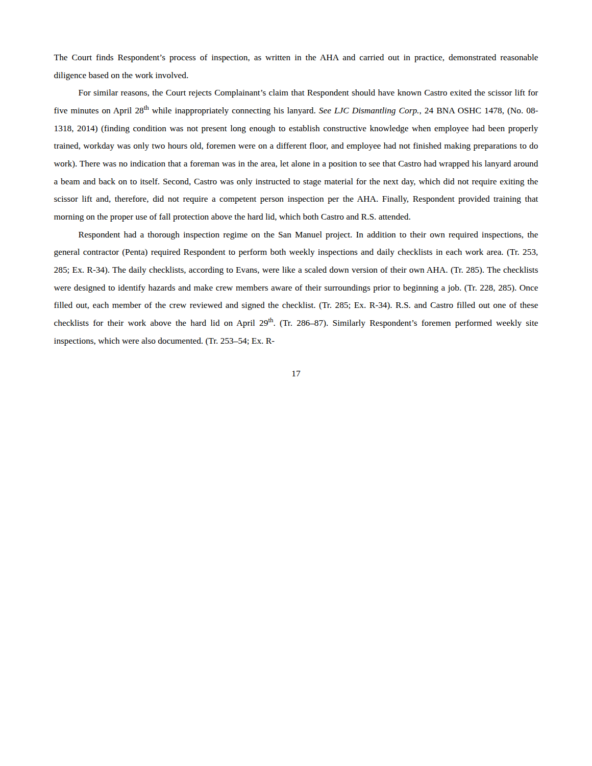The Court finds Respondent’s process of inspection, as written in the AHA and carried out in practice, demonstrated reasonable diligence based on the work involved.
For similar reasons, the Court rejects Complainant’s claim that Respondent should have known Castro exited the scissor lift for five minutes on April 28th while inappropriately connecting his lanyard. See LJC Dismantling Corp., 24 BNA OSHC 1478, (No. 08-1318, 2014) (finding condition was not present long enough to establish constructive knowledge when employee had been properly trained, workday was only two hours old, foremen were on a different floor, and employee had not finished making preparations to do work). There was no indication that a foreman was in the area, let alone in a position to see that Castro had wrapped his lanyard around a beam and back on to itself. Second, Castro was only instructed to stage material for the next day, which did not require exiting the scissor lift and, therefore, did not require a competent person inspection per the AHA. Finally, Respondent provided training that morning on the proper use of fall protection above the hard lid, which both Castro and R.S. attended.
Respondent had a thorough inspection regime on the San Manuel project. In addition to their own required inspections, the general contractor (Penta) required Respondent to perform both weekly inspections and daily checklists in each work area. (Tr. 253, 285; Ex. R-34). The daily checklists, according to Evans, were like a scaled down version of their own AHA. (Tr. 285). The checklists were designed to identify hazards and make crew members aware of their surroundings prior to beginning a job. (Tr. 228, 285). Once filled out, each member of the crew reviewed and signed the checklist. (Tr. 285; Ex. R-34). R.S. and Castro filled out one of these checklists for their work above the hard lid on April 29th. (Tr. 286–87). Similarly Respondent’s foremen performed weekly site inspections, which were also documented. (Tr. 253–54; Ex. R-
17